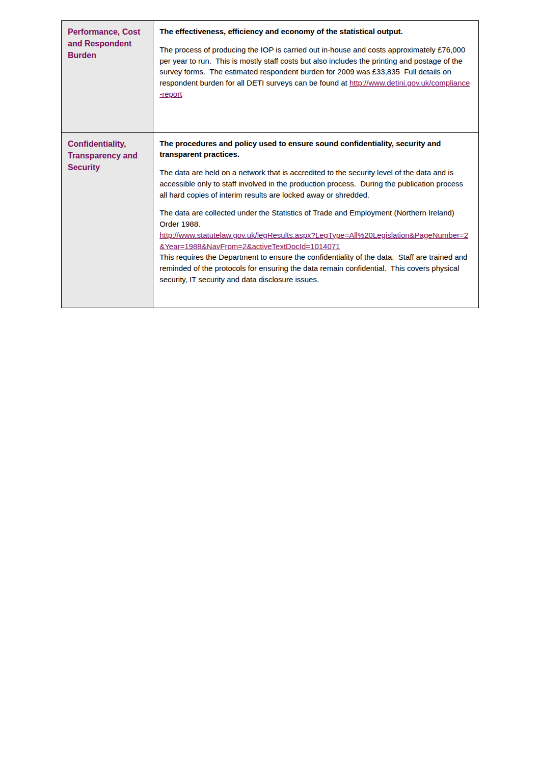| Performance, Cost and Respondent Burden | The effectiveness, efficiency and economy of the statistical output. The process of producing the IOP is carried out in-house and costs approximately £76,000 per year to run. This is mostly staff costs but also includes the printing and postage of the survey forms. The estimated respondent burden for 2009 was £33,835 Full details on respondent burden for all DETI surveys can be found at http://www.detini.gov.uk/compliance-report |
| Confidentiality, Transparency and Security | The procedures and policy used to ensure sound confidentiality, security and transparent practices. The data are held on a network that is accredited to the security level of the data and is accessible only to staff involved in the production process. During the publication process all hard copies of interim results are locked away or shredded. The data are collected under the Statistics of Trade and Employment (Northern Ireland) Order 1988. http://www.statutelaw.gov.uk/legResults.aspx?LegType=All%20Legislation&PageNumber=2&Year=1988&NavFrom=2&activeTextDocId=1014071 This requires the Department to ensure the confidentiality of the data. Staff are trained and reminded of the protocols for ensuring the data remain confidential. This covers physical security, IT security and data disclosure issues. |